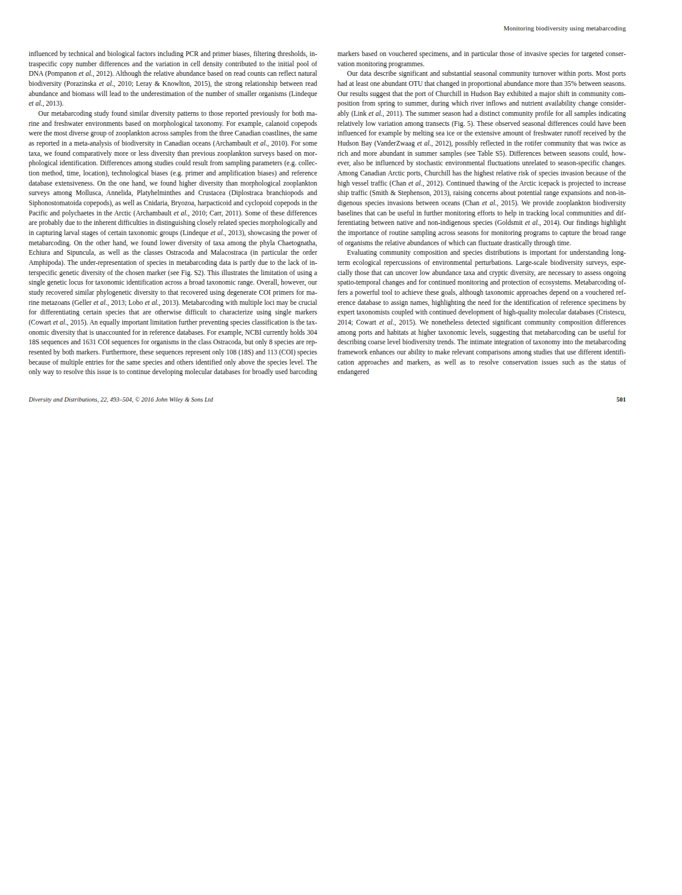Monitoring biodiversity using metabarcoding
influenced by technical and biological factors including PCR and primer biases, filtering thresholds, intraspecific copy number differences and the variation in cell density contributed to the initial pool of DNA (Pompanon et al., 2012). Although the relative abundance based on read counts can reflect natural biodiversity (Porazinska et al., 2010; Leray & Knowlton, 2015), the strong relationship between read abundance and biomass will lead to the underestimation of the number of smaller organisms (Lindeque et al., 2013).
Our metabarcoding study found similar diversity patterns to those reported previously for both marine and freshwater environments based on morphological taxonomy. For example, calanoid copepods were the most diverse group of zooplankton across samples from the three Canadian coastlines, the same as reported in a meta-analysis of biodiversity in Canadian oceans (Archambault et al., 2010). For some taxa, we found comparatively more or less diversity than previous zooplankton surveys based on morphological identification. Differences among studies could result from sampling parameters (e.g. collection method, time, location), technological biases (e.g. primer and amplification biases) and reference database extensiveness. On the one hand, we found higher diversity than morphological zooplankton surveys among Mollusca, Annelida, Platyhelminthes and Crustacea (Diplostraca branchiopods and Siphonostomatoida copepods), as well as Cnidaria, Bryozoa, harpacticoid and cyclopoid copepods in the Pacific and polychaetes in the Arctic (Archambault et al., 2010; Carr, 2011). Some of these differences are probably due to the inherent difficulties in distinguishing closely related species morphologically and in capturing larval stages of certain taxonomic groups (Lindeque et al., 2013), showcasing the power of metabarcoding. On the other hand, we found lower diversity of taxa among the phyla Chaetognatha, Echiura and Sipuncula, as well as the classes Ostracoda and Malacostraca (in particular the order Amphipoda). The under-representation of species in metabarcoding data is partly due to the lack of interspecific genetic diversity of the chosen marker (see Fig. S2). This illustrates the limitation of using a single genetic locus for taxonomic identification across a broad taxonomic range. Overall, however, our study recovered similar phylogenetic diversity to that recovered using degenerate COI primers for marine metazoans (Geller et al., 2013; Lobo et al., 2013). Metabarcoding with multiple loci may be crucial for differentiating certain species that are otherwise difficult to characterize using single markers (Cowart et al., 2015). An equally important limitation further preventing species classification is the taxonomic diversity that is unaccounted for in reference databases. For example, NCBI currently holds 304 18S sequences and 1631 COI sequences for organisms in the class Ostracoda, but only 8 species are represented by both markers. Furthermore, these sequences represent only 108 (18S) and 113 (COI) species because of multiple entries for the same species and others identified only above the species level. The only way to resolve this issue is to continue developing molecular databases for broadly used barcoding markers based on vouchered specimens, and in particular those of invasive species for targeted conservation monitoring programmes.
Our data describe significant and substantial seasonal community turnover within ports. Most ports had at least one abundant OTU that changed in proportional abundance more than 35% between seasons. Our results suggest that the port of Churchill in Hudson Bay exhibited a major shift in community composition from spring to summer, during which river inflows and nutrient availability change considerably (Link et al., 2011). The summer season had a distinct community profile for all samples indicating relatively low variation among transects (Fig. 5). These observed seasonal differences could have been influenced for example by melting sea ice or the extensive amount of freshwater runoff received by the Hudson Bay (VanderZwaag et al., 2012), possibly reflected in the rotifer community that was twice as rich and more abundant in summer samples (see Table S5). Differences between seasons could, however, also be influenced by stochastic environmental fluctuations unrelated to season-specific changes. Among Canadian Arctic ports, Churchill has the highest relative risk of species invasion because of the high vessel traffic (Chan et al., 2012). Continued thawing of the Arctic icepack is projected to increase ship traffic (Smith & Stephenson, 2013), raising concerns about potential range expansions and non-indigenous species invasions between oceans (Chan et al., 2015). We provide zooplankton biodiversity baselines that can be useful in further monitoring efforts to help in tracking local communities and differentiating between native and non-indigenous species (Goldsmit et al., 2014). Our findings highlight the importance of routine sampling across seasons for monitoring programs to capture the broad range of organisms the relative abundances of which can fluctuate drastically through time.
Evaluating community composition and species distributions is important for understanding long-term ecological repercussions of environmental perturbations. Large-scale biodiversity surveys, especially those that can uncover low abundance taxa and cryptic diversity, are necessary to assess ongoing spatio-temporal changes and for continued monitoring and protection of ecosystems. Metabarcoding offers a powerful tool to achieve these goals, although taxonomic approaches depend on a vouchered reference database to assign names, highlighting the need for the identification of reference specimens by expert taxonomists coupled with continued development of high-quality molecular databases (Cristescu, 2014; Cowart et al., 2015). We nonetheless detected significant community composition differences among ports and habitats at higher taxonomic levels, suggesting that metabarcoding can be useful for describing coarse level biodiversity trends. The intimate integration of taxonomy into the metabarcoding framework enhances our ability to make relevant comparisons among studies that use different identification approaches and markers, as well as to resolve conservation issues such as the status of endangered
Diversity and Distributions, 22, 493–504, © 2016 John Wiley & Sons Ltd 501